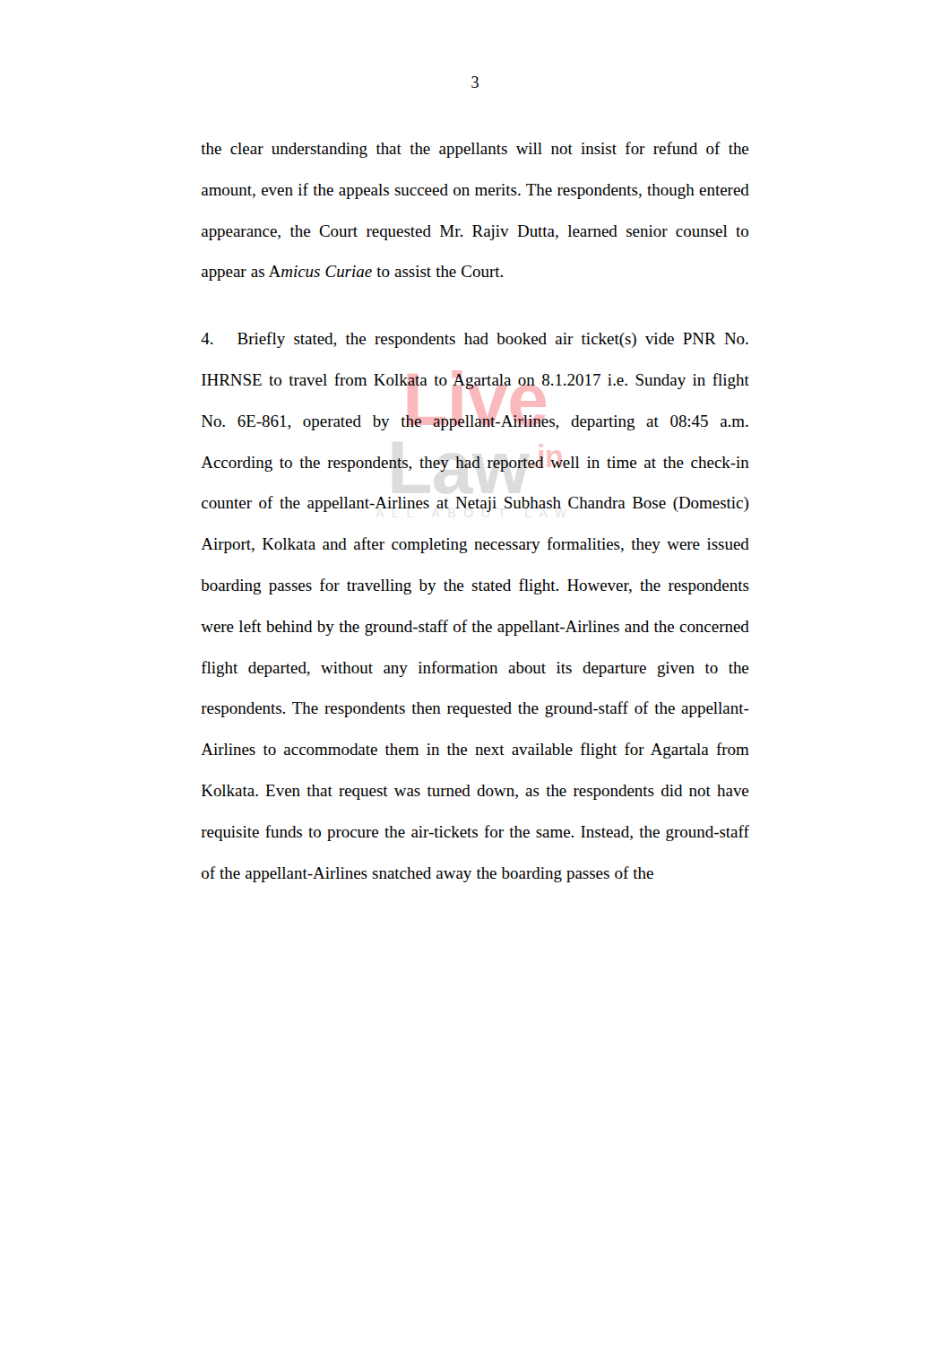Live
Law.in
ALL ABOUT LAW
3
the clear understanding that the appellants will not insist for refund of the amount, even if the appeals succeed on merits. The respondents, though entered appearance, the Court requested Mr. Rajiv Dutta, learned senior counsel to appear as Amicus Curiae to assist the Court.
4. Briefly stated, the respondents had booked air ticket(s) vide PNR No. IHRNSE to travel from Kolkata to Agartala on 8.1.2017 i.e. Sunday in flight No. 6E-861, operated by the appellant-Airlines, departing at 08:45 a.m. According to the respondents, they had reported well in time at the check-in counter of the appellant-Airlines at Netaji Subhash Chandra Bose (Domestic) Airport, Kolkata and after completing necessary formalities, they were issued boarding passes for travelling by the stated flight. However, the respondents were left behind by the ground-staff of the appellant-Airlines and the concerned flight departed, without any information about its departure given to the respondents. The respondents then requested the ground-staff of the appellant-Airlines to accommodate them in the next available flight for Agartala from Kolkata. Even that request was turned down, as the respondents did not have requisite funds to procure the air-tickets for the same. Instead, the ground-staff of the appellant-Airlines snatched away the boarding passes of the